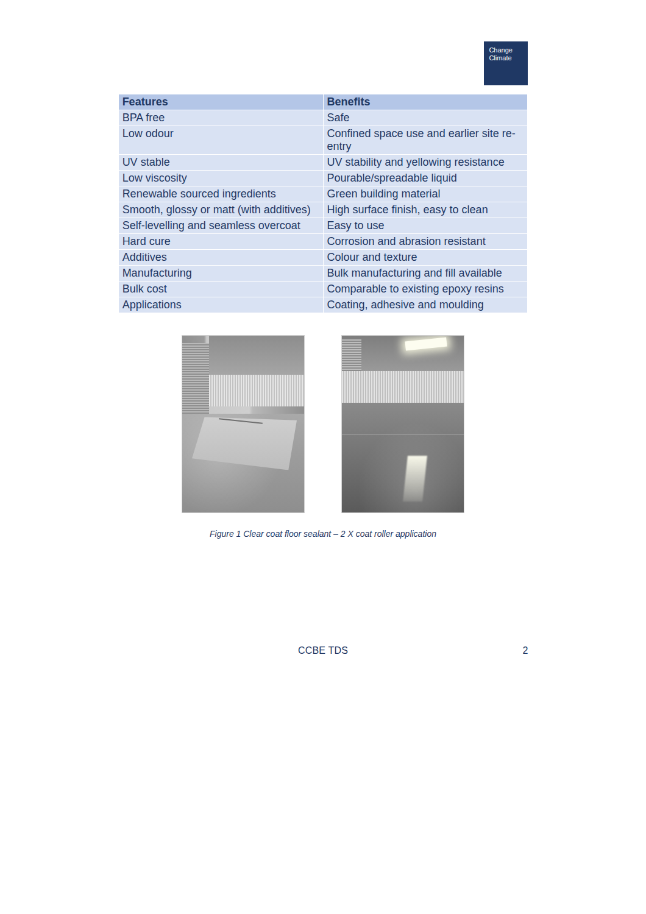Change
Climate
| Features | Benefits |
| --- | --- |
| BPA free | Safe |
| Low odour | Confined space use and earlier site re-entry |
| UV stable | UV stability and yellowing resistance |
| Low viscosity | Pourable/spreadable liquid |
| Renewable sourced ingredients | Green building material |
| Smooth, glossy or matt (with additives) | High surface finish, easy to clean |
| Self-levelling and seamless overcoat | Easy to use |
| Hard cure | Corrosion and abrasion resistant |
| Additives | Colour and texture |
| Manufacturing | Bulk manufacturing and fill available |
| Bulk cost | Comparable to existing epoxy resins |
| Applications | Coating, adhesive and moulding |
Figure 1 Clear coat floor sealant – 2 X coat roller application
CCBE TDS 2